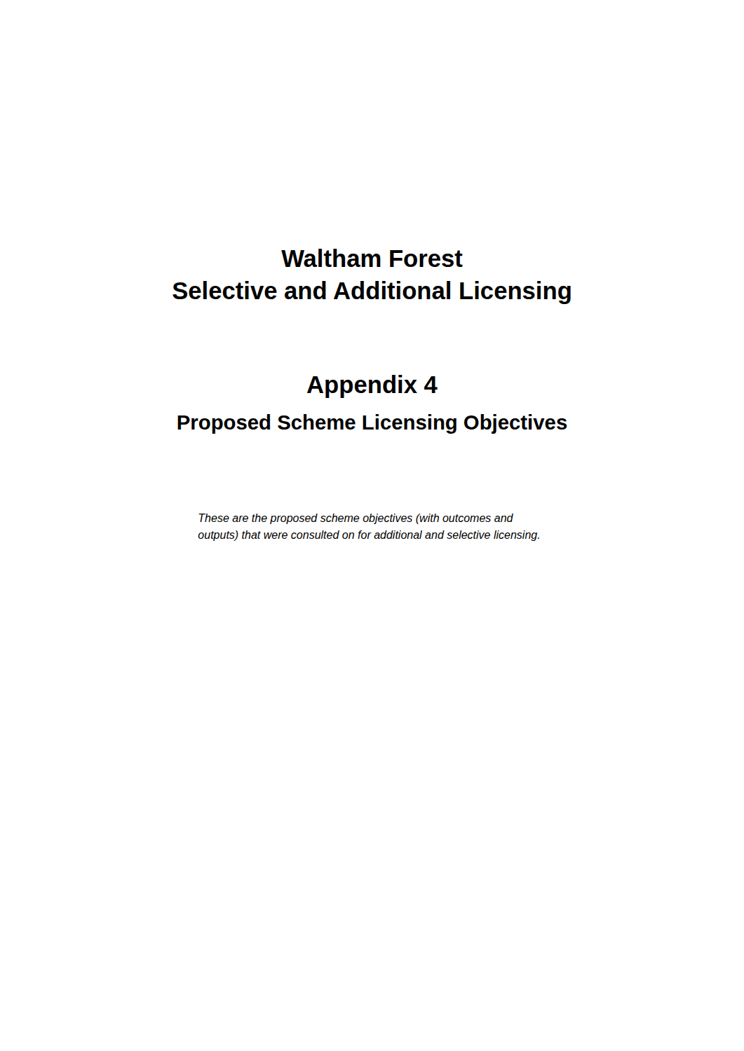Waltham Forest
Selective and Additional Licensing
Appendix 4
Proposed Scheme Licensing Objectives
These are the proposed scheme objectives (with outcomes and outputs) that were consulted on for additional and selective licensing.